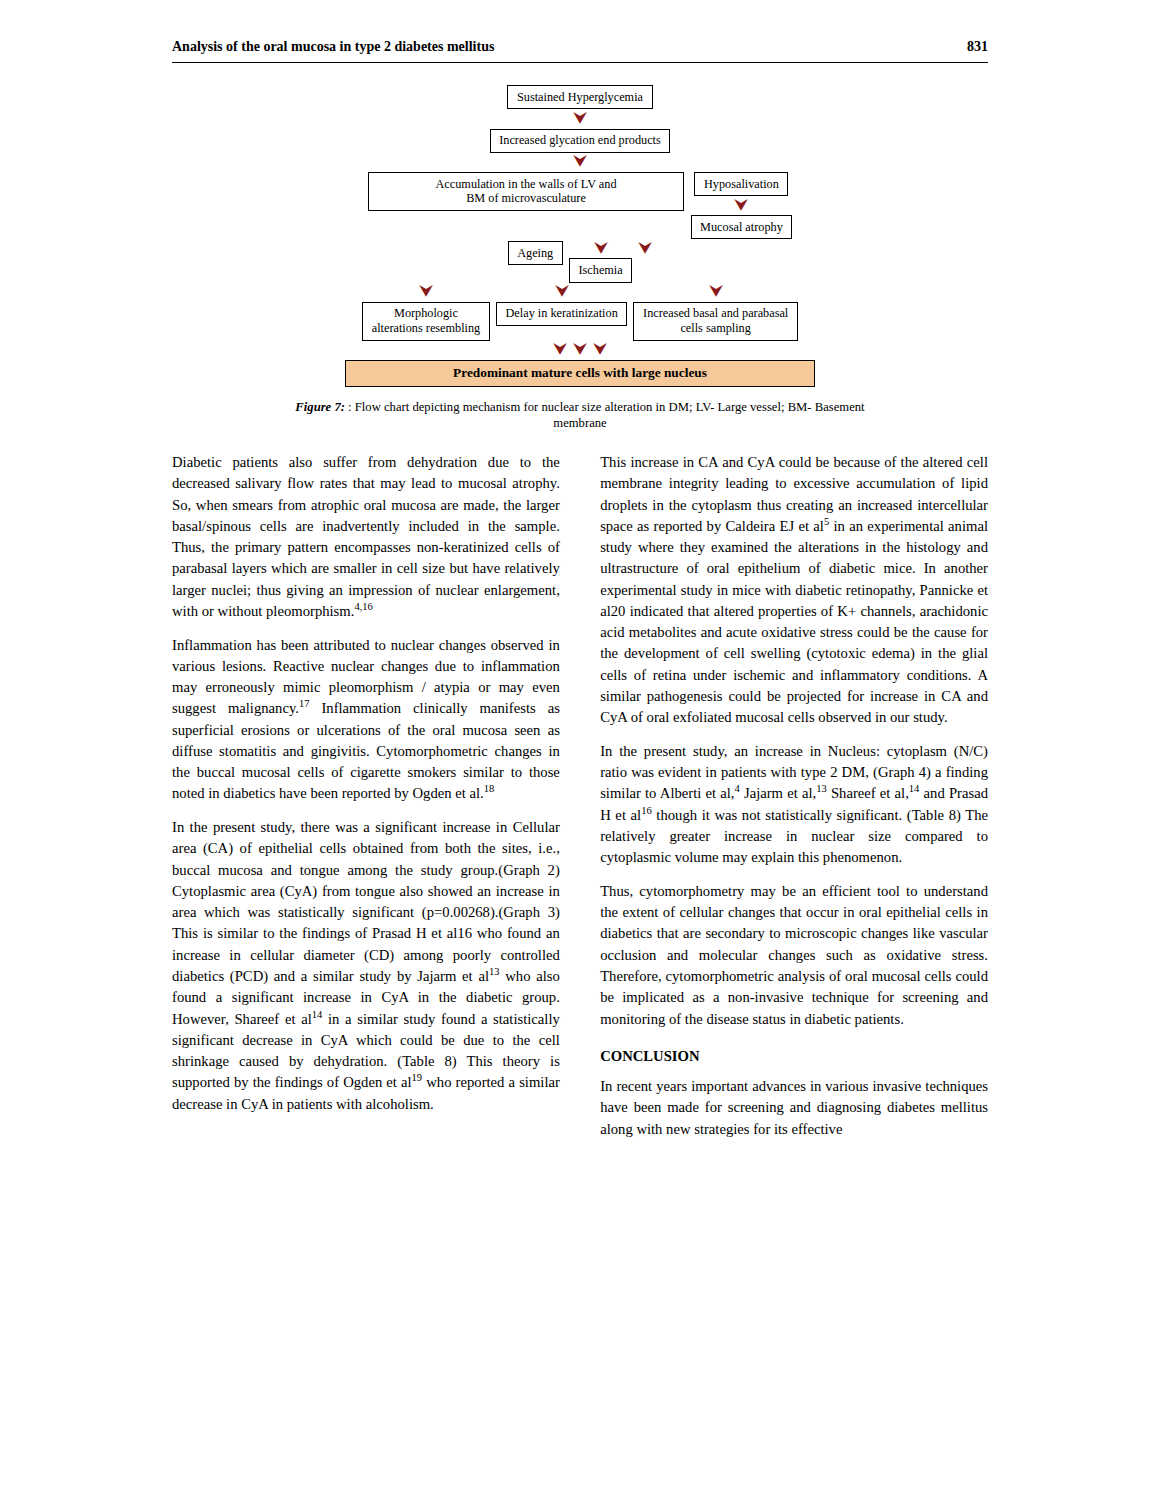Analysis of the oral mucosa in type 2 diabetes mellitus 831
Sustained Hyperglycemia
⮟
Increased glycation end products
⮟
Accumulation in the walls of LV and
BM of microvasculature
Hyposalivation
⮟
Mucosal atrophy
Ageing
⮟
Ischemia
⮟
⮟
Morphologic
alterations resembling
⮟
Delay in keratinization
⮟
Increased basal and parabasal
cells sampling
⮟
⮟
⮟
Predominant mature cells with large nucleus
Figure 7: : Flow chart depicting mechanism for nuclear size alteration in DM; LV- Large vessel; BM- Basement membrane
Diabetic patients also suffer from dehydration due to the decreased salivary flow rates that may lead to mucosal atrophy. So, when smears from atrophic oral mucosa are made, the larger basal/spinous cells are inadvertently included in the sample. Thus, the primary pattern encompasses non-keratinized cells of parabasal layers which are smaller in cell size but have relatively larger nuclei; thus giving an impression of nuclear enlargement, with or without pleomorphism.4,16
Inflammation has been attributed to nuclear changes observed in various lesions. Reactive nuclear changes due to inflammation may erroneously mimic pleomorphism / atypia or may even suggest malignancy.17 Inflammation clinically manifests as superficial erosions or ulcerations of the oral mucosa seen as diffuse stomatitis and gingivitis. Cytomorphometric changes in the buccal mucosal cells of cigarette smokers similar to those noted in diabetics have been reported by Ogden et al.18
In the present study, there was a significant increase in Cellular area (CA) of epithelial cells obtained from both the sites, i.e., buccal mucosa and tongue among the study group.(Graph 2) Cytoplasmic area (CyA) from tongue also showed an increase in area which was statistically significant (p=0.00268).(Graph 3) This is similar to the findings of Prasad H et al16 who found an increase in cellular diameter (CD) among poorly controlled diabetics (PCD) and a similar study by Jajarm et al13 who also found a significant increase in CyA in the diabetic group. However, Shareef et al14 in a similar study found a statistically significant decrease in CyA which could be due to the cell shrinkage caused by dehydration. (Table 8) This theory is supported by the findings of Ogden et al19 who reported a similar decrease in CyA in patients with alcoholism.
This increase in CA and CyA could be because of the altered cell membrane integrity leading to excessive accumulation of lipid droplets in the cytoplasm thus creating an increased intercellular space as reported by Caldeira EJ et al5 in an experimental animal study where they examined the alterations in the histology and ultrastructure of oral epithelium of diabetic mice. In another experimental study in mice with diabetic retinopathy, Pannicke et al20 indicated that altered properties of K+ channels, arachidonic acid metabolites and acute oxidative stress could be the cause for the development of cell swelling (cytotoxic edema) in the glial cells of retina under ischemic and inflammatory conditions. A similar pathogenesis could be projected for increase in CA and CyA of oral exfoliated mucosal cells observed in our study.
In the present study, an increase in Nucleus: cytoplasm (N/C) ratio was evident in patients with type 2 DM, (Graph 4) a finding similar to Alberti et al,4 Jajarm et al,13 Shareef et al,14 and Prasad H et al16 though it was not statistically significant. (Table 8) The relatively greater increase in nuclear size compared to cytoplasmic volume may explain this phenomenon.
Thus, cytomorphometry may be an efficient tool to understand the extent of cellular changes that occur in oral epithelial cells in diabetics that are secondary to microscopic changes like vascular occlusion and molecular changes such as oxidative stress. Therefore, cytomorphometric analysis of oral mucosal cells could be implicated as a non-invasive technique for screening and monitoring of the disease status in diabetic patients.
Conclusion
In recent years important advances in various invasive techniques have been made for screening and diagnosing diabetes mellitus along with new strategies for its effective